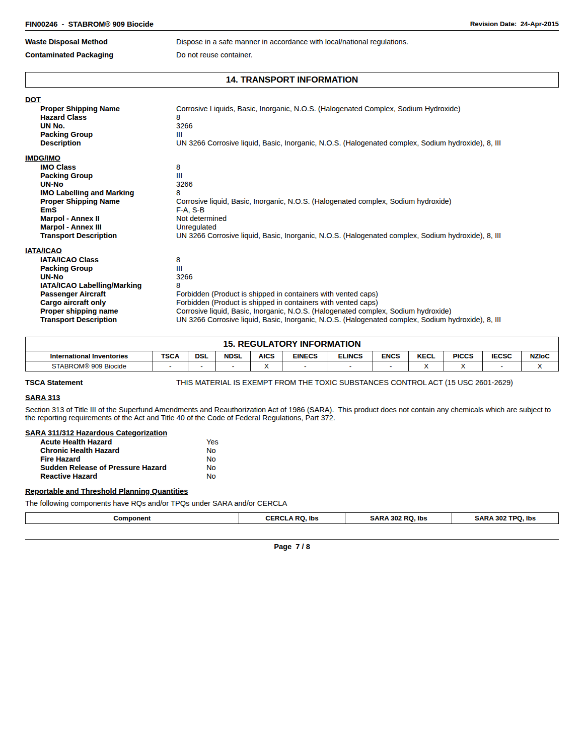FIN00246 - STABROM® 909 Biocide
Revision Date: 24-Apr-2015
Waste Disposal Method
Dispose in a safe manner in accordance with local/national regulations.
Contaminated Packaging
Do not reuse container.
14. TRANSPORT INFORMATION
DOT
Proper Shipping Name
Corrosive Liquids, Basic, Inorganic, N.O.S. (Halogenated Complex, Sodium Hydroxide)
Hazard Class
8
UN No.
3266
Packing Group
III
Description
UN 3266 Corrosive liquid, Basic, Inorganic, N.O.S. (Halogenated complex, Sodium hydroxide), 8, III
IMDG/IMO
IMO Class
8
Packing Group
III
UN-No
3266
IMO Labelling and Marking
8
Proper Shipping Name
Corrosive liquid, Basic, Inorganic, N.O.S. (Halogenated complex, Sodium hydroxide)
EmS
F-A, S-B
Marpol - Annex II
Not determined
Marpol - Annex III
Unregulated
Transport Description
UN 3266 Corrosive liquid, Basic, Inorganic, N.O.S. (Halogenated complex, Sodium hydroxide), 8, III
IATA/ICAO
IATA/ICAO Class
8
Packing Group
III
UN-No
3266
IATA/ICAO Labelling/Marking
8
Passenger Aircraft
Forbidden (Product is shipped in containers with vented caps)
Cargo aircraft only
Forbidden (Product is shipped in containers with vented caps)
Proper shipping name
Corrosive liquid, Basic, Inorganic, N.O.S. (Halogenated complex, Sodium hydroxide)
Transport Description
UN 3266 Corrosive liquid, Basic, Inorganic, N.O.S. (Halogenated complex, Sodium hydroxide), 8, III
15. REGULATORY INFORMATION
| International Inventories | TSCA | DSL | NDSL | AICS | EINECS | ELINCS | ENCS | KECL | PICCS | IECSC | NZIoC |
| --- | --- | --- | --- | --- | --- | --- | --- | --- | --- | --- | --- |
| STABROM® 909 Biocide | - | - | - | X | - | - | - | X | X | - | X |
TSCA Statement
THIS MATERIAL IS EXEMPT FROM THE TOXIC SUBSTANCES CONTROL ACT (15 USC 2601-2629)
SARA 313
Section 313 of Title III of the Superfund Amendments and Reauthorization Act of 1986 (SARA). This product does not contain any chemicals which are subject to the reporting requirements of the Act and Title 40 of the Code of Federal Regulations, Part 372.
SARA 311/312 Hazardous Categorization
Acute Health Hazard
Yes
Chronic Health Hazard
No
Fire Hazard
No
Sudden Release of Pressure Hazard
No
Reactive Hazard
No
Reportable and Threshold Planning Quantities
The following components have RQs and/or TPQs under SARA and/or CERCLA
| Component | CERCLA RQ, lbs | SARA 302 RQ, lbs | SARA 302 TPQ, lbs |
| --- | --- | --- | --- |
Page 7 / 8